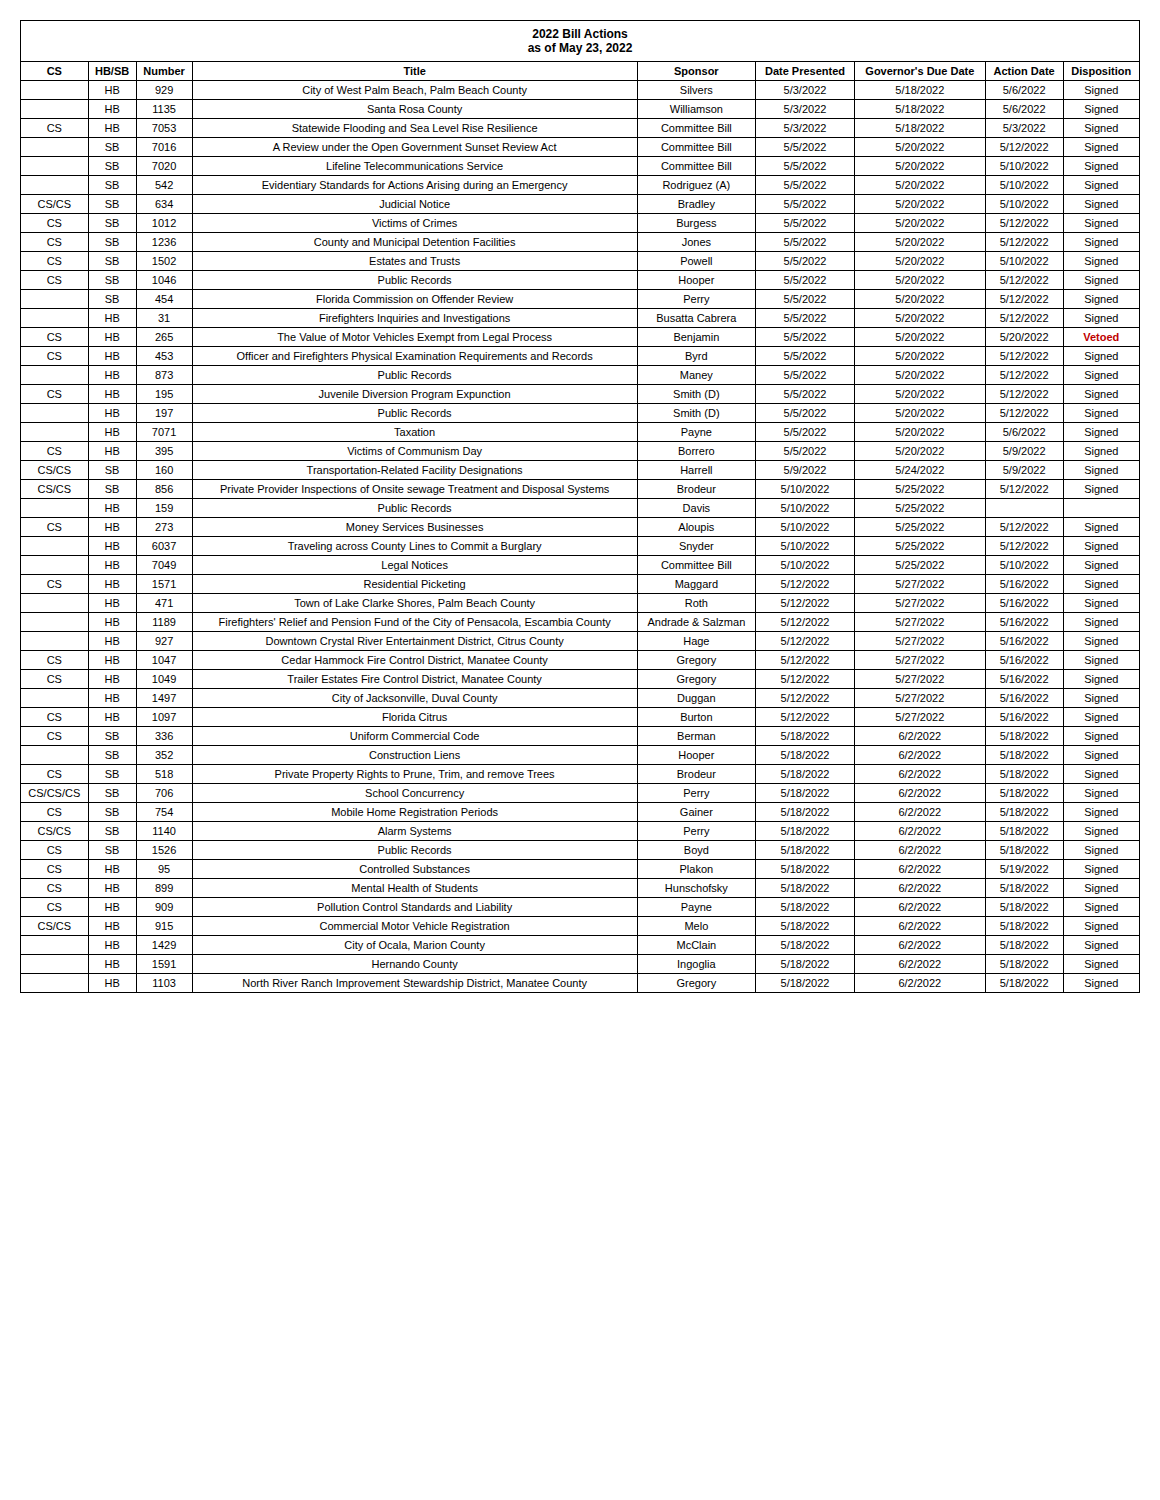2022 Bill Actions as of May 23, 2022
| CS | HB/SB | Number | Title | Sponsor | Date Presented | Governor's Due Date | Action Date | Disposition |
| --- | --- | --- | --- | --- | --- | --- | --- | --- |
| | HB | 929 | City of West Palm Beach, Palm Beach County | Silvers | 5/3/2022 | 5/18/2022 | 5/6/2022 | Signed |
| | HB | 1135 | Santa Rosa County | Williamson | 5/3/2022 | 5/18/2022 | 5/6/2022 | Signed |
| CS | HB | 7053 | Statewide Flooding and Sea Level Rise Resilience | Committee Bill | 5/3/2022 | 5/18/2022 | 5/3/2022 | Signed |
| | SB | 7016 | A Review under the Open Government Sunset Review Act | Committee Bill | 5/5/2022 | 5/20/2022 | 5/12/2022 | Signed |
| | SB | 7020 | Lifeline Telecommunications Service | Committee Bill | 5/5/2022 | 5/20/2022 | 5/10/2022 | Signed |
| | SB | 542 | Evidentiary Standards for Actions Arising during an Emergency | Rodriguez (A) | 5/5/2022 | 5/20/2022 | 5/10/2022 | Signed |
| CS/CS | SB | 634 | Judicial Notice | Bradley | 5/5/2022 | 5/20/2022 | 5/10/2022 | Signed |
| CS | SB | 1012 | Victims of Crimes | Burgess | 5/5/2022 | 5/20/2022 | 5/12/2022 | Signed |
| CS | SB | 1236 | County and Municipal Detention Facilities | Jones | 5/5/2022 | 5/20/2022 | 5/12/2022 | Signed |
| CS | SB | 1502 | Estates and Trusts | Powell | 5/5/2022 | 5/20/2022 | 5/10/2022 | Signed |
| CS | SB | 1046 | Public Records | Hooper | 5/5/2022 | 5/20/2022 | 5/12/2022 | Signed |
| | SB | 454 | Florida Commission on Offender Review | Perry | 5/5/2022 | 5/20/2022 | 5/12/2022 | Signed |
| | HB | 31 | Firefighters Inquiries and Investigations | Busatta Cabrera | 5/5/2022 | 5/20/2022 | 5/12/2022 | Signed |
| CS | HB | 265 | The Value of Motor Vehicles Exempt from Legal Process | Benjamin | 5/5/2022 | 5/20/2022 | 5/20/2022 | Vetoed |
| CS | HB | 453 | Officer and Firefighters Physical Examination Requirements and Records | Byrd | 5/5/2022 | 5/20/2022 | 5/12/2022 | Signed |
| | HB | 873 | Public Records | Maney | 5/5/2022 | 5/20/2022 | 5/12/2022 | Signed |
| CS | HB | 195 | Juvenile Diversion Program Expunction | Smith (D) | 5/5/2022 | 5/20/2022 | 5/12/2022 | Signed |
| | HB | 197 | Public Records | Smith (D) | 5/5/2022 | 5/20/2022 | 5/12/2022 | Signed |
| | HB | 7071 | Taxation | Payne | 5/5/2022 | 5/20/2022 | 5/6/2022 | Signed |
| CS | HB | 395 | Victims of Communism Day | Borrero | 5/5/2022 | 5/20/2022 | 5/9/2022 | Signed |
| CS/CS | SB | 160 | Transportation-Related Facility Designations | Harrell | 5/9/2022 | 5/24/2022 | 5/9/2022 | Signed |
| CS/CS | SB | 856 | Private Provider Inspections of Onsite sewage Treatment and Disposal Systems | Brodeur | 5/10/2022 | 5/25/2022 | 5/12/2022 | Signed |
| | HB | 159 | Public Records | Davis | 5/10/2022 | 5/25/2022 | | |
| CS | HB | 273 | Money Services Businesses | Aloupis | 5/10/2022 | 5/25/2022 | 5/12/2022 | Signed |
| | HB | 6037 | Traveling across County Lines to Commit a Burglary | Snyder | 5/10/2022 | 5/25/2022 | 5/12/2022 | Signed |
| | HB | 7049 | Legal Notices | Committee Bill | 5/10/2022 | 5/25/2022 | 5/10/2022 | Signed |
| CS | HB | 1571 | Residential Picketing | Maggard | 5/12/2022 | 5/27/2022 | 5/16/2022 | Signed |
| | HB | 471 | Town of Lake Clarke Shores, Palm Beach County | Roth | 5/12/2022 | 5/27/2022 | 5/16/2022 | Signed |
| | HB | 1189 | Firefighters' Relief and Pension Fund of the City of Pensacola, Escambia County | Andrade & Salzman | 5/12/2022 | 5/27/2022 | 5/16/2022 | Signed |
| | HB | 927 | Downtown Crystal River Entertainment District, Citrus County | Hage | 5/12/2022 | 5/27/2022 | 5/16/2022 | Signed |
| CS | HB | 1047 | Cedar Hammock Fire Control District, Manatee County | Gregory | 5/12/2022 | 5/27/2022 | 5/16/2022 | Signed |
| CS | HB | 1049 | Trailer Estates Fire Control District, Manatee County | Gregory | 5/12/2022 | 5/27/2022 | 5/16/2022 | Signed |
| | HB | 1497 | City of Jacksonville, Duval County | Duggan | 5/12/2022 | 5/27/2022 | 5/16/2022 | Signed |
| CS | HB | 1097 | Florida Citrus | Burton | 5/12/2022 | 5/27/2022 | 5/16/2022 | Signed |
| CS | SB | 336 | Uniform Commercial Code | Berman | 5/18/2022 | 6/2/2022 | 5/18/2022 | Signed |
| | SB | 352 | Construction Liens | Hooper | 5/18/2022 | 6/2/2022 | 5/18/2022 | Signed |
| CS | SB | 518 | Private Property Rights to Prune, Trim, and remove Trees | Brodeur | 5/18/2022 | 6/2/2022 | 5/18/2022 | Signed |
| CS/CS/CS | SB | 706 | School Concurrency | Perry | 5/18/2022 | 6/2/2022 | 5/18/2022 | Signed |
| CS | SB | 754 | Mobile Home Registration Periods | Gainer | 5/18/2022 | 6/2/2022 | 5/18/2022 | Signed |
| CS/CS | SB | 1140 | Alarm Systems | Perry | 5/18/2022 | 6/2/2022 | 5/18/2022 | Signed |
| CS | SB | 1526 | Public Records | Boyd | 5/18/2022 | 6/2/2022 | 5/18/2022 | Signed |
| CS | HB | 95 | Controlled Substances | Plakon | 5/18/2022 | 6/2/2022 | 5/19/2022 | Signed |
| CS | HB | 899 | Mental Health of Students | Hunschofsky | 5/18/2022 | 6/2/2022 | 5/18/2022 | Signed |
| CS | HB | 909 | Pollution Control Standards and Liability | Payne | 5/18/2022 | 6/2/2022 | 5/18/2022 | Signed |
| CS/CS | HB | 915 | Commercial Motor Vehicle Registration | Melo | 5/18/2022 | 6/2/2022 | 5/18/2022 | Signed |
| | HB | 1429 | City of Ocala, Marion County | McClain | 5/18/2022 | 6/2/2022 | 5/18/2022 | Signed |
| | HB | 1591 | Hernando County | Ingoglia | 5/18/2022 | 6/2/2022 | 5/18/2022 | Signed |
| | HB | 1103 | North River Ranch Improvement Stewardship District, Manatee County | Gregory | 5/18/2022 | 6/2/2022 | 5/18/2022 | Signed |